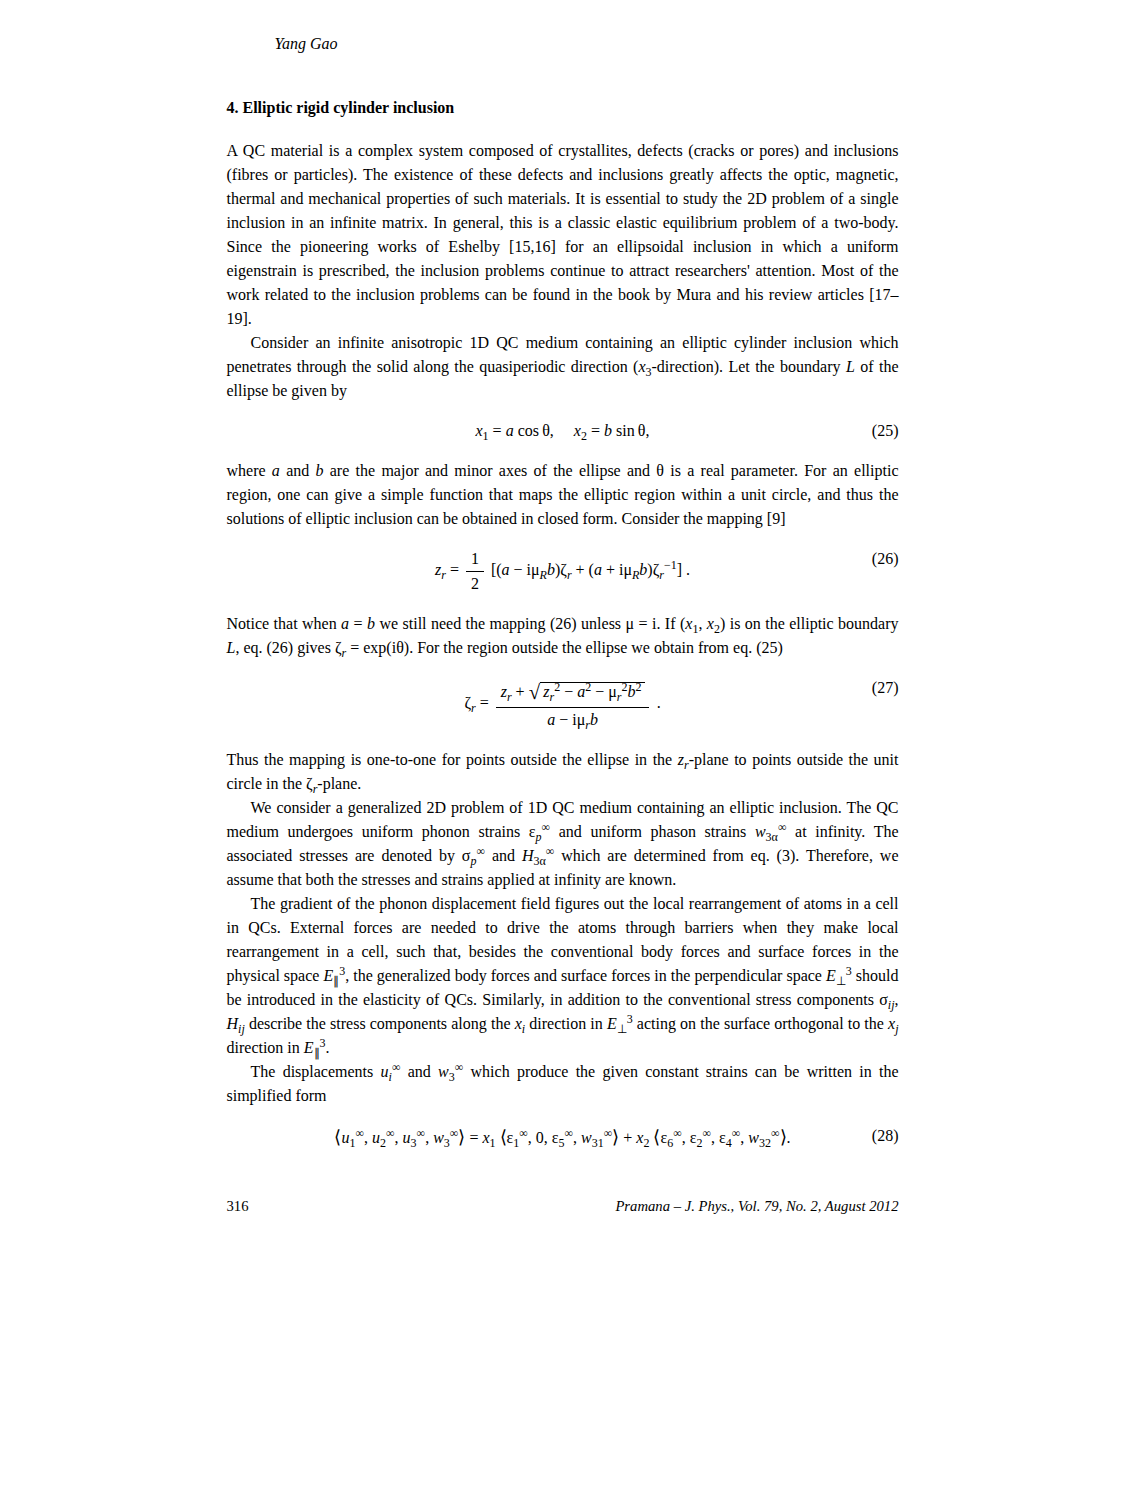Yang Gao
4. Elliptic rigid cylinder inclusion
A QC material is a complex system composed of crystallites, defects (cracks or pores) and inclusions (fibres or particles). The existence of these defects and inclusions greatly affects the optic, magnetic, thermal and mechanical properties of such materials. It is essential to study the 2D problem of a single inclusion in an infinite matrix. In general, this is a classic elastic equilibrium problem of a two-body. Since the pioneering works of Eshelby [15,16] for an ellipsoidal inclusion in which a uniform eigenstrain is prescribed, the inclusion problems continue to attract researchers' attention. Most of the work related to the inclusion problems can be found in the book by Mura and his review articles [17–19].
Consider an infinite anisotropic 1D QC medium containing an elliptic cylinder inclusion which penetrates through the solid along the quasiperiodic direction (x3-direction). Let the boundary L of the ellipse be given by
x1 = a cos θ, x2 = b sin θ, (25)
where a and b are the major and minor axes of the ellipse and θ is a real parameter. For an elliptic region, one can give a simple function that maps the elliptic region within a unit circle, and thus the solutions of elliptic inclusion can be obtained in closed form. Consider the mapping [9]
zr = 12 [(a − iμRb)ζr + (a + iμRb)ζr−1] . (26)
Notice that when a = b we still need the mapping (26) unless μ = i. If (x1, x2) is on the elliptic boundary L, eq. (26) gives ζr = exp(iθ). For the region outside the ellipse we obtain from eq. (25)
ζr = zr + √zr2 − a2 − μr2b2 a − iμrb . (27)
Thus the mapping is one-to-one for points outside the ellipse in the zr-plane to points outside the unit circle in the ζr-plane.
We consider a generalized 2D problem of 1D QC medium containing an elliptic inclusion. The QC medium undergoes uniform phonon strains εp∞ and uniform phason strains w3α∞ at infinity. The associated stresses are denoted by σp∞ and H3α∞ which are determined from eq. (3). Therefore, we assume that both the stresses and strains applied at infinity are known.
The gradient of the phonon displacement field figures out the local rearrangement of atoms in a cell in QCs. External forces are needed to drive the atoms through barriers when they make local rearrangement in a cell, such that, besides the conventional body forces and surface forces in the physical space E∥3, the generalized body forces and surface forces in the perpendicular space E⊥3 should be introduced in the elasticity of QCs. Similarly, in addition to the conventional stress components σij, Hij describe the stress components along the xi direction in E⊥3 acting on the surface orthogonal to the xj direction in E∥3.
The displacements ui∞ and w3∞ which produce the given constant strains can be written in the simplified form
⟨u1∞, u2∞, u3∞, w3∞⟩ = x1 ⟨ε1∞, 0, ε5∞, w31∞⟩ + x2 ⟨ε6∞, ε2∞, ε4∞, w32∞⟩. (28)
316 Pramana – J. Phys., Vol. 79, No. 2, August 2012